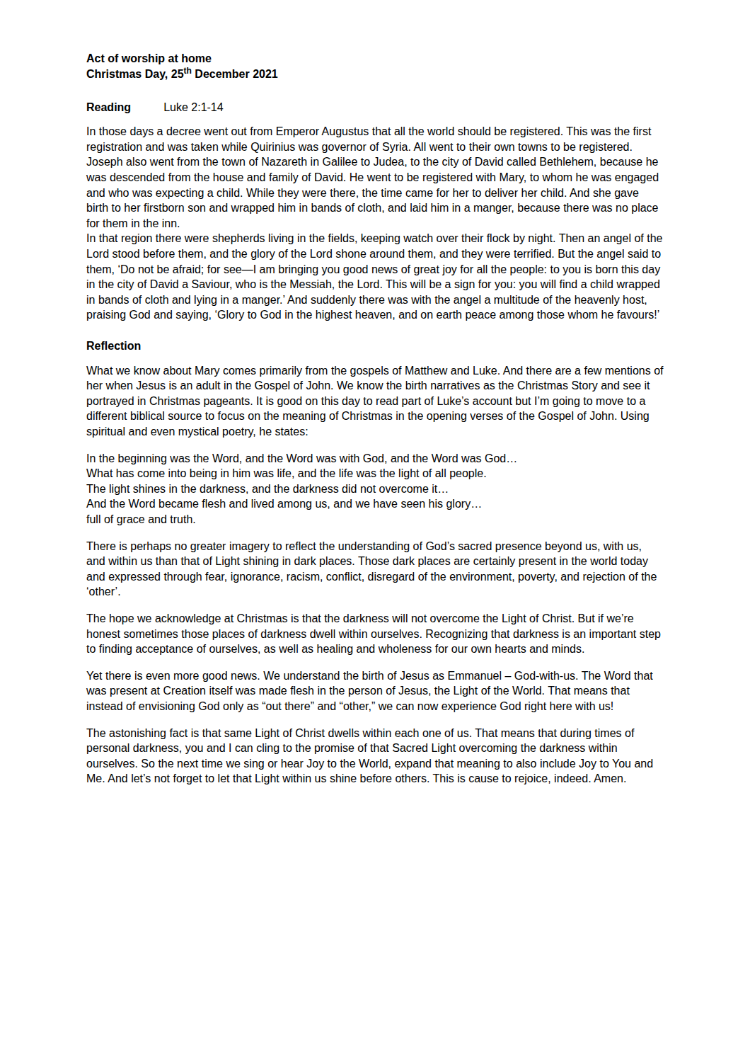Act of worship at home
Christmas Day, 25th December 2021
Reading Luke 2:1-14
In those days a decree went out from Emperor Augustus that all the world should be registered. This was the first registration and was taken while Quirinius was governor of Syria. All went to their own towns to be registered. Joseph also went from the town of Nazareth in Galilee to Judea, to the city of David called Bethlehem, because he was descended from the house and family of David. He went to be registered with Mary, to whom he was engaged and who was expecting a child. While they were there, the time came for her to deliver her child. And she gave birth to her firstborn son and wrapped him in bands of cloth, and laid him in a manger, because there was no place for them in the inn.
In that region there were shepherds living in the fields, keeping watch over their flock by night. Then an angel of the Lord stood before them, and the glory of the Lord shone around them, and they were terrified. But the angel said to them, ‘Do not be afraid; for see—I am bringing you good news of great joy for all the people: to you is born this day in the city of David a Saviour, who is the Messiah, the Lord. This will be a sign for you: you will find a child wrapped in bands of cloth and lying in a manger.’ And suddenly there was with the angel a multitude of the heavenly host, praising God and saying, ‘Glory to God in the highest heaven, and on earth peace among those whom he favours!’
Reflection
What we know about Mary comes primarily from the gospels of Matthew and Luke. And there are a few mentions of her when Jesus is an adult in the Gospel of John. We know the birth narratives as the Christmas Story and see it portrayed in Christmas pageants. It is good on this day to read part of Luke’s account but I’m going to move to a different biblical source to focus on the meaning of Christmas in the opening verses of the Gospel of John. Using spiritual and even mystical poetry, he states:
In the beginning was the Word, and the Word was with God, and the Word was God…
What has come into being in him was life, and the life was the light of all people.
The light shines in the darkness, and the darkness did not overcome it…
And the Word became flesh and lived among us, and we have seen his glory…
full of grace and truth.
There is perhaps no greater imagery to reflect the understanding of God’s sacred presence beyond us, with us, and within us than that of Light shining in dark places. Those dark places are certainly present in the world today and expressed through fear, ignorance, racism, conflict, disregard of the environment, poverty, and rejection of the ‘other’.
The hope we acknowledge at Christmas is that the darkness will not overcome the Light of Christ. But if we’re honest sometimes those places of darkness dwell within ourselves. Recognizing that darkness is an important step to finding acceptance of ourselves, as well as healing and wholeness for our own hearts and minds.
Yet there is even more good news. We understand the birth of Jesus as Emmanuel – God-with-us. The Word that was present at Creation itself was made flesh in the person of Jesus, the Light of the World. That means that instead of envisioning God only as “out there” and “other,” we can now experience God right here with us!
The astonishing fact is that same Light of Christ dwells within each one of us. That means that during times of personal darkness, you and I can cling to the promise of that Sacred Light overcoming the darkness within ourselves. So the next time we sing or hear Joy to the World, expand that meaning to also include Joy to You and Me. And let’s not forget to let that Light within us shine before others. This is cause to rejoice, indeed. Amen.